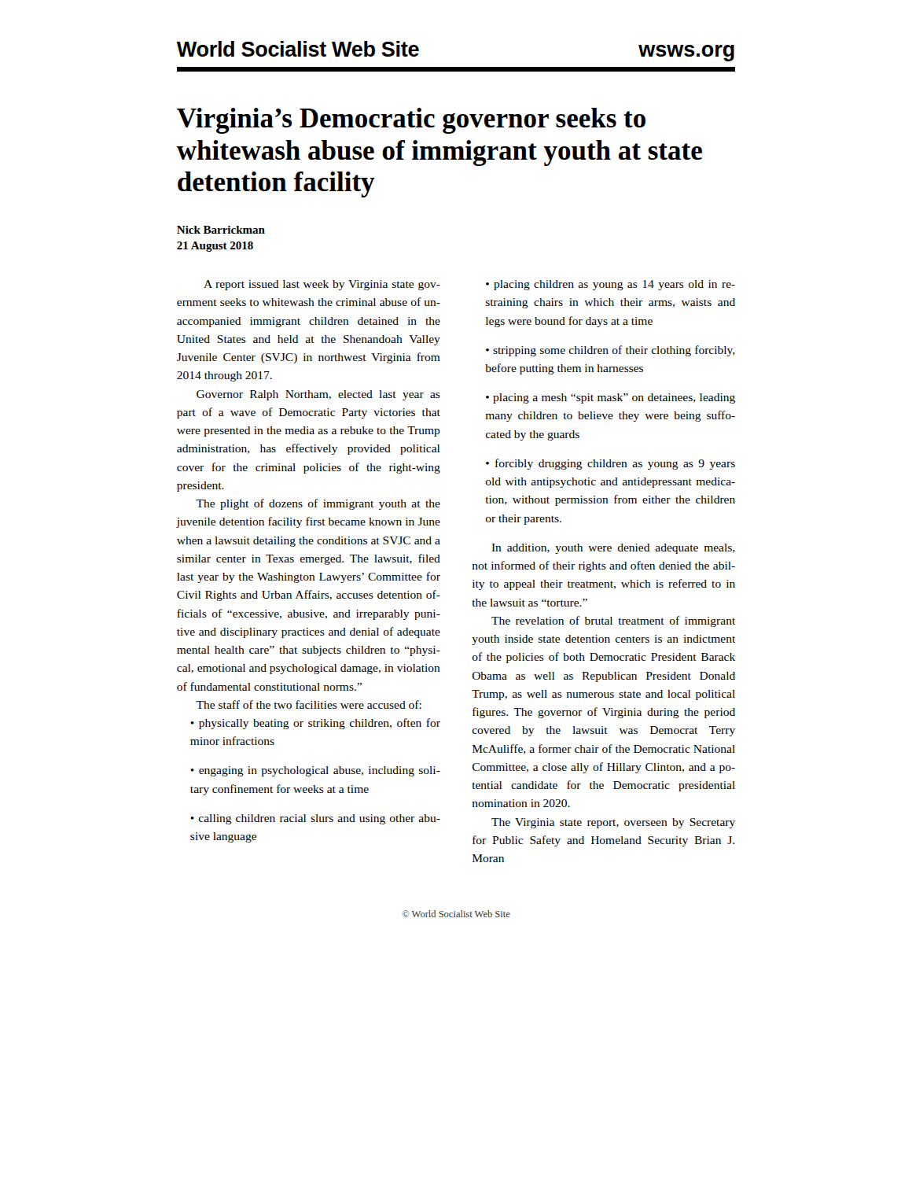World Socialist Web Site
wsws.org
Virginia’s Democratic governor seeks to whitewash abuse of immigrant youth at state detention facility
Nick Barrickman 21 August 2018
A report issued last week by Virginia state government seeks to whitewash the criminal abuse of unaccompanied immigrant children detained in the United States and held at the Shenandoah Valley Juvenile Center (SVJC) in northwest Virginia from 2014 through 2017.
Governor Ralph Northam, elected last year as part of a wave of Democratic Party victories that were presented in the media as a rebuke to the Trump administration, has effectively provided political cover for the criminal policies of the right-wing president.
The plight of dozens of immigrant youth at the juvenile detention facility first became known in June when a lawsuit detailing the conditions at SVJC and a similar center in Texas emerged. The lawsuit, filed last year by the Washington Lawyers’ Committee for Civil Rights and Urban Affairs, accuses detention officials of “excessive, abusive, and irreparably punitive and disciplinary practices and denial of adequate mental health care” that subjects children to “physical, emotional and psychological damage, in violation of fundamental constitutional norms.”
The staff of the two facilities were accused of:
• physically beating or striking children, often for minor infractions
• engaging in psychological abuse, including solitary confinement for weeks at a time
• calling children racial slurs and using other abusive language
• placing children as young as 14 years old in restraining chairs in which their arms, waists and legs were bound for days at a time
• stripping some children of their clothing forcibly, before putting them in harnesses
• placing a mesh “spit mask” on detainees, leading many children to believe they were being suffocated by the guards
• forcibly drugging children as young as 9 years old with antipsychotic and antidepressant medication, without permission from either the children or their parents.
In addition, youth were denied adequate meals, not informed of their rights and often denied the ability to appeal their treatment, which is referred to in the lawsuit as “torture.”
The revelation of brutal treatment of immigrant youth inside state detention centers is an indictment of the policies of both Democratic President Barack Obama as well as Republican President Donald Trump, as well as numerous state and local political figures. The governor of Virginia during the period covered by the lawsuit was Democrat Terry McAuliffe, a former chair of the Democratic National Committee, a close ally of Hillary Clinton, and a potential candidate for the Democratic presidential nomination in 2020.
The Virginia state report, overseen by Secretary for Public Safety and Homeland Security Brian J. Moran
© World Socialist Web Site